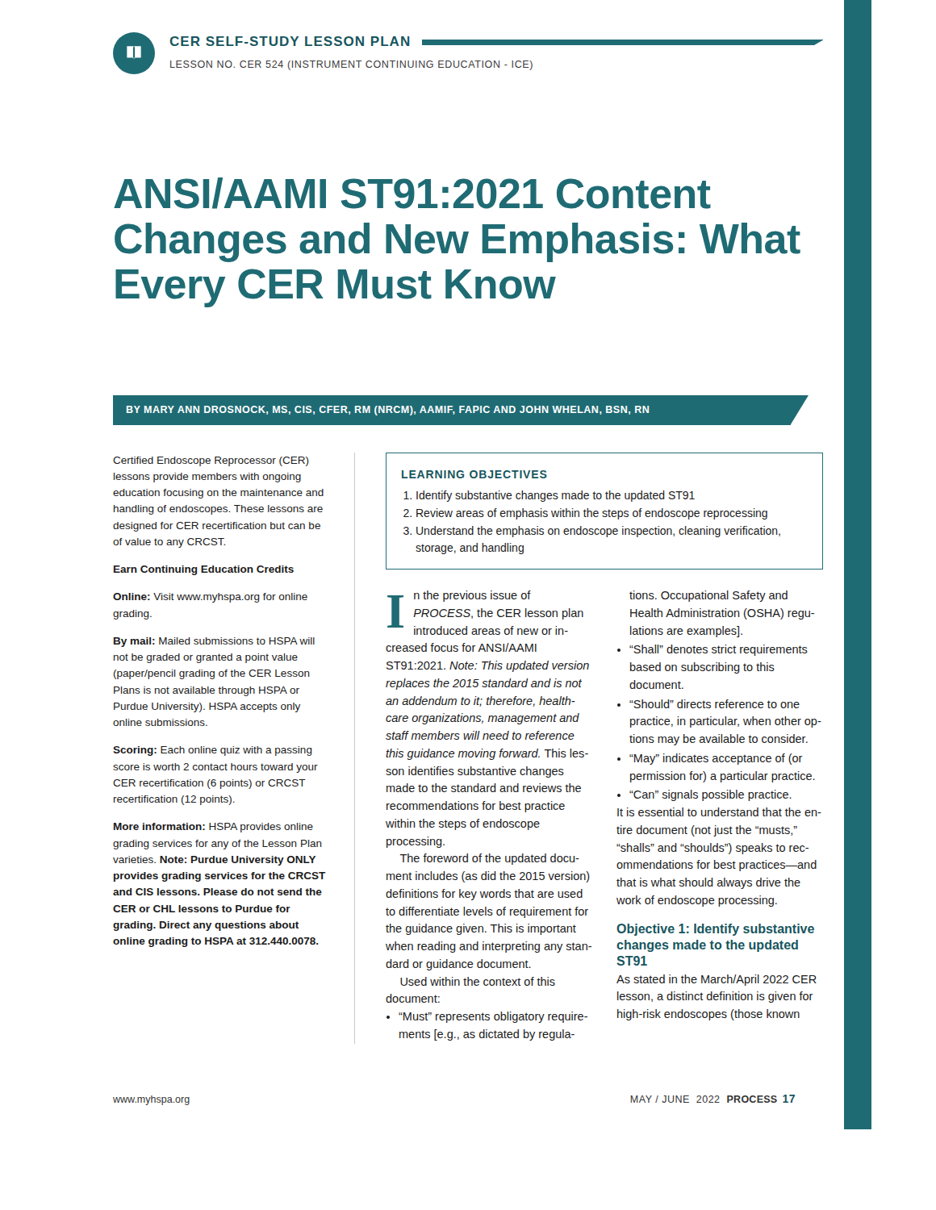CER SELF-STUDY LESSON PLAN
Lesson No. CER 524 (Instrument Continuing Education - ICE)
ANSI/AAMI ST91:2021 Content Changes and New Emphasis: What Every CER Must Know
BY MARY ANN DROSNOCK, MS, CIS, CFER, RM (NRCM), AAMIF, FAPIC AND JOHN WHELAN, BSN, RN
Certified Endoscope Reprocessor (CER) lessons provide members with ongoing education focusing on the maintenance and handling of endoscopes. These lessons are designed for CER recertification but can be of value to any CRCST.
Earn Continuing Education Credits
Online: Visit www.myhspa.org for online grading.
By mail: Mailed submissions to HSPA will not be graded or granted a point value (paper/pencil grading of the CER Lesson Plans is not available through HSPA or Purdue University). HSPA accepts only online submissions.
Scoring: Each online quiz with a passing score is worth 2 contact hours toward your CER recertification (6 points) or CRCST recertification (12 points).
More information: HSPA provides online grading services for any of the Lesson Plan varieties. Note: Purdue University ONLY provides grading services for the CRCST and CIS lessons. Please do not send the CER or CHL lessons to Purdue for grading. Direct any questions about online grading to HSPA at 312.440.0078.
LEARNING OBJECTIVES
Identify substantive changes made to the updated ST91
Review areas of emphasis within the steps of endoscope reprocessing
Understand the emphasis on endoscope inspection, cleaning verification, storage, and handling
In the previous issue of PROCESS, the CER lesson plan introduced areas of new or increased focus for ANSI/AAMI ST91:2021. Note: This updated version replaces the 2015 standard and is not an addendum to it; therefore, healthcare organizations, management and staff members will need to reference this guidance moving forward. This lesson identifies substantive changes made to the standard and reviews the recommendations for best practice within the steps of endoscope processing.
The foreword of the updated document includes (as did the 2015 version) definitions for key words that are used to differentiate levels of requirement for the guidance given. This is important when reading and interpreting any standard or guidance document.
Used within the context of this document:
“Must” represents obligatory requirements [e.g., as dictated by regulations. Occupational Safety and Health Administration (OSHA) regulations are examples].
“Shall” denotes strict requirements based on subscribing to this document.
“Should” directs reference to one practice, in particular, when other options may be available to consider.
“May” indicates acceptance of (or permission for) a particular practice.
“Can” signals possible practice.
It is essential to understand that the entire document (not just the “musts,” “shalls” and “shoulds”) speaks to recommendations for best practices—and that is what should always drive the work of endoscope processing.
Objective 1: Identify substantive changes made to the updated ST91
As stated in the March/April 2022 CER lesson, a distinct definition is given for high-risk endoscopes (those known
www.myhspa.org
MAY / JUNE 2022 PROCESS 17